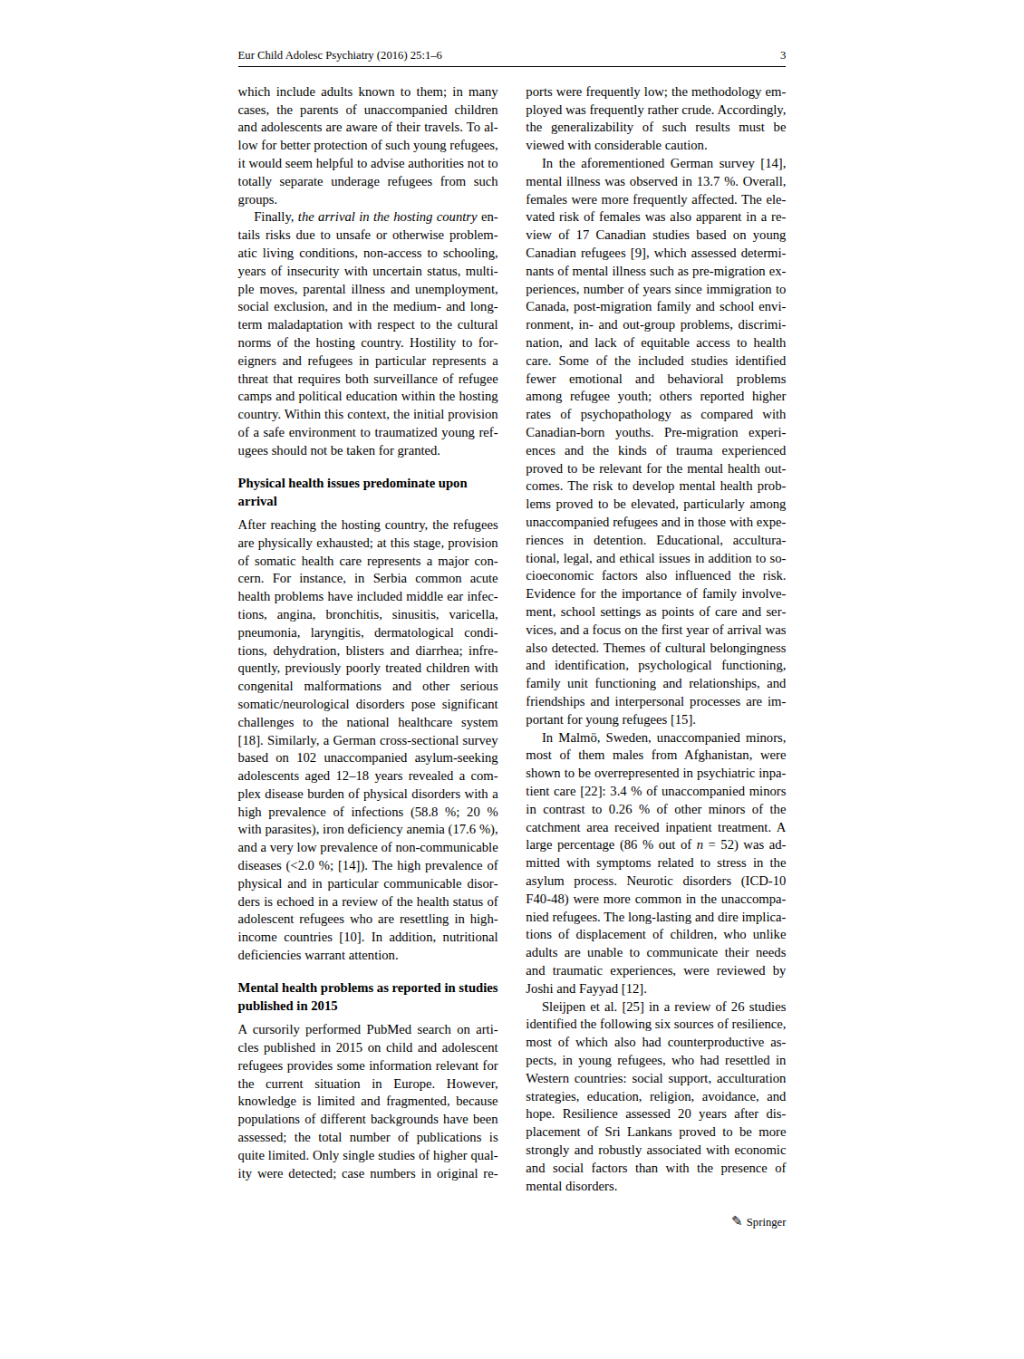Eur Child Adolesc Psychiatry (2016) 25:1–6 3
which include adults known to them; in many cases, the parents of unaccompanied children and adolescents are aware of their travels. To allow for better protection of such young refugees, it would seem helpful to advise authorities not to totally separate underage refugees from such groups.
Finally, the arrival in the hosting country entails risks due to unsafe or otherwise problematic living conditions, non-access to schooling, years of insecurity with uncertain status, multiple moves, parental illness and unemployment, social exclusion, and in the medium- and long-term maladaptation with respect to the cultural norms of the hosting country. Hostility to foreigners and refugees in particular represents a threat that requires both surveillance of refugee camps and political education within the hosting country. Within this context, the initial provision of a safe environment to traumatized young refugees should not be taken for granted.
Physical health issues predominate upon arrival
After reaching the hosting country, the refugees are physically exhausted; at this stage, provision of somatic health care represents a major concern. For instance, in Serbia common acute health problems have included middle ear infections, angina, bronchitis, sinusitis, varicella, pneumonia, laryngitis, dermatological conditions, dehydration, blisters and diarrhea; infrequently, previously poorly treated children with congenital malformations and other serious somatic/neurological disorders pose significant challenges to the national healthcare system [18]. Similarly, a German cross-sectional survey based on 102 unaccompanied asylum-seeking adolescents aged 12–18 years revealed a complex disease burden of physical disorders with a high prevalence of infections (58.8 %; 20 % with parasites), iron deficiency anemia (17.6 %), and a very low prevalence of non-communicable diseases (<2.0 %; [14]). The high prevalence of physical and in particular communicable disorders is echoed in a review of the health status of adolescent refugees who are resettling in high-income countries [10]. In addition, nutritional deficiencies warrant attention.
Mental health problems as reported in studies published in 2015
A cursorily performed PubMed search on articles published in 2015 on child and adolescent refugees provides some information relevant for the current situation in Europe. However, knowledge is limited and fragmented, because populations of different backgrounds have been assessed; the total number of publications is quite limited. Only single studies of higher quality were detected; case numbers in original reports were frequently low; the methodology employed was frequently rather crude. Accordingly, the generalizability of such results must be viewed with considerable caution.
In the aforementioned German survey [14], mental illness was observed in 13.7 %. Overall, females were more frequently affected. The elevated risk of females was also apparent in a review of 17 Canadian studies based on young Canadian refugees [9], which assessed determinants of mental illness such as pre-migration experiences, number of years since immigration to Canada, post-migration family and school environment, in- and out-group problems, discrimination, and lack of equitable access to health care. Some of the included studies identified fewer emotional and behavioral problems among refugee youth; others reported higher rates of psychopathology as compared with Canadian-born youths. Pre-migration experiences and the kinds of trauma experienced proved to be relevant for the mental health outcomes. The risk to develop mental health problems proved to be elevated, particularly among unaccompanied refugees and in those with experiences in detention. Educational, acculturational, legal, and ethical issues in addition to socioeconomic factors also influenced the risk. Evidence for the importance of family involvement, school settings as points of care and services, and a focus on the first year of arrival was also detected. Themes of cultural belongingness and identification, psychological functioning, family unit functioning and relationships, and friendships and interpersonal processes are important for young refugees [15].
In Malmö, Sweden, unaccompanied minors, most of them males from Afghanistan, were shown to be overrepresented in psychiatric inpatient care [22]: 3.4 % of unaccompanied minors in contrast to 0.26 % of other minors of the catchment area received inpatient treatment. A large percentage (86 % out of n = 52) was admitted with symptoms related to stress in the asylum process. Neurotic disorders (ICD-10 F40-48) were more common in the unaccompanied refugees. The long-lasting and dire implications of displacement of children, who unlike adults are unable to communicate their needs and traumatic experiences, were reviewed by Joshi and Fayyad [12].
Sleijpen et al. [25] in a review of 26 studies identified the following six sources of resilience, most of which also had counterproductive aspects, in young refugees, who had resettled in Western countries: social support, acculturation strategies, education, religion, avoidance, and hope. Resilience assessed 20 years after displacement of Sri Lankans proved to be more strongly and robustly associated with economic and social factors than with the presence of mental disorders.
✎ Springer